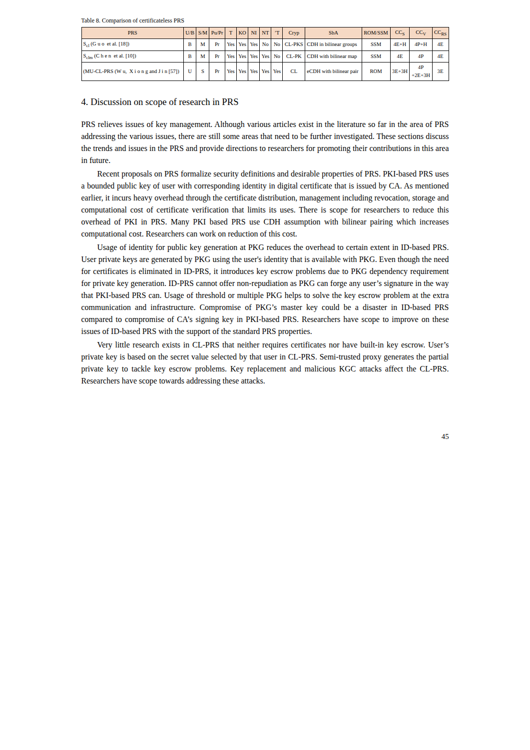Table 8. Comparison of certificateless PRS
| PRS | U/B | S/M | Pu/Pr | T | KO | NI | NT | ’T | Cryp | SbA | ROM/SSM | CC S | CC V | CC RS |
| --- | --- | --- | --- | --- | --- | --- | --- | --- | --- | --- | --- | --- | --- | --- |
| S cl (G u o et al. [18]) | B | M | Pr | Yes | Yes | Yes | No | No | CL-PKS | CDH in bilinear groups | SSM | 4E+H | 4P+H | 4E |
| S clm (C h e n et al. [10]) | B | M | Pr | Yes | Yes | Yes | Yes | No | CL-PK | CDH with bilinear map | SSM | 4E | 4P | 4E |
| (MU-CL-PRS (W u, X i o n g and J i n [57]) | U | S | Pr | Yes | Yes | Yes | Yes | Yes | CL | eCDH with bilinear pair | ROM | 3E+3H | 4P +2E+3H | 3E |
4. Discussion on scope of research in PRS
PRS relieves issues of key management. Although various articles exist in the literature so far in the area of PRS addressing the various issues, there are still some areas that need to be further investigated. These sections discuss the trends and issues in the PRS and provide directions to researchers for promoting their contributions in this area in future.
Recent proposals on PRS formalize security definitions and desirable properties of PRS. PKI-based PRS uses a bounded public key of user with corresponding identity in digital certificate that is issued by CA. As mentioned earlier, it incurs heavy overhead through the certificate distribution, management including revocation, storage and computational cost of certificate verification that limits its uses. There is scope for researchers to reduce this overhead of PKI in PRS. Many PKI based PRS use CDH assumption with bilinear pairing which increases computational cost. Researchers can work on reduction of this cost.
Usage of identity for public key generation at PKG reduces the overhead to certain extent in ID-based PRS. User private keys are generated by PKG using the user's identity that is available with PKG. Even though the need for certificates is eliminated in ID-PRS, it introduces key escrow problems due to PKG dependency requirement for private key generation. ID-PRS cannot offer non-repudiation as PKG can forge any user’s signature in the way that PKI-based PRS can. Usage of threshold or multiple PKG helps to solve the key escrow problem at the extra communication and infrastructure. Compromise of PKG’s master key could be a disaster in ID-based PRS compared to compromise of CA’s signing key in PKI-based PRS. Researchers have scope to improve on these issues of ID-based PRS with the support of the standard PRS properties.
Very little research exists in CL-PRS that neither requires certificates nor have built-in key escrow. User’s private key is based on the secret value selected by that user in CL-PRS. Semi-trusted proxy generates the partial private key to tackle key escrow problems. Key replacement and malicious KGC attacks affect the CL-PRS. Researchers have scope towards addressing these attacks.
45